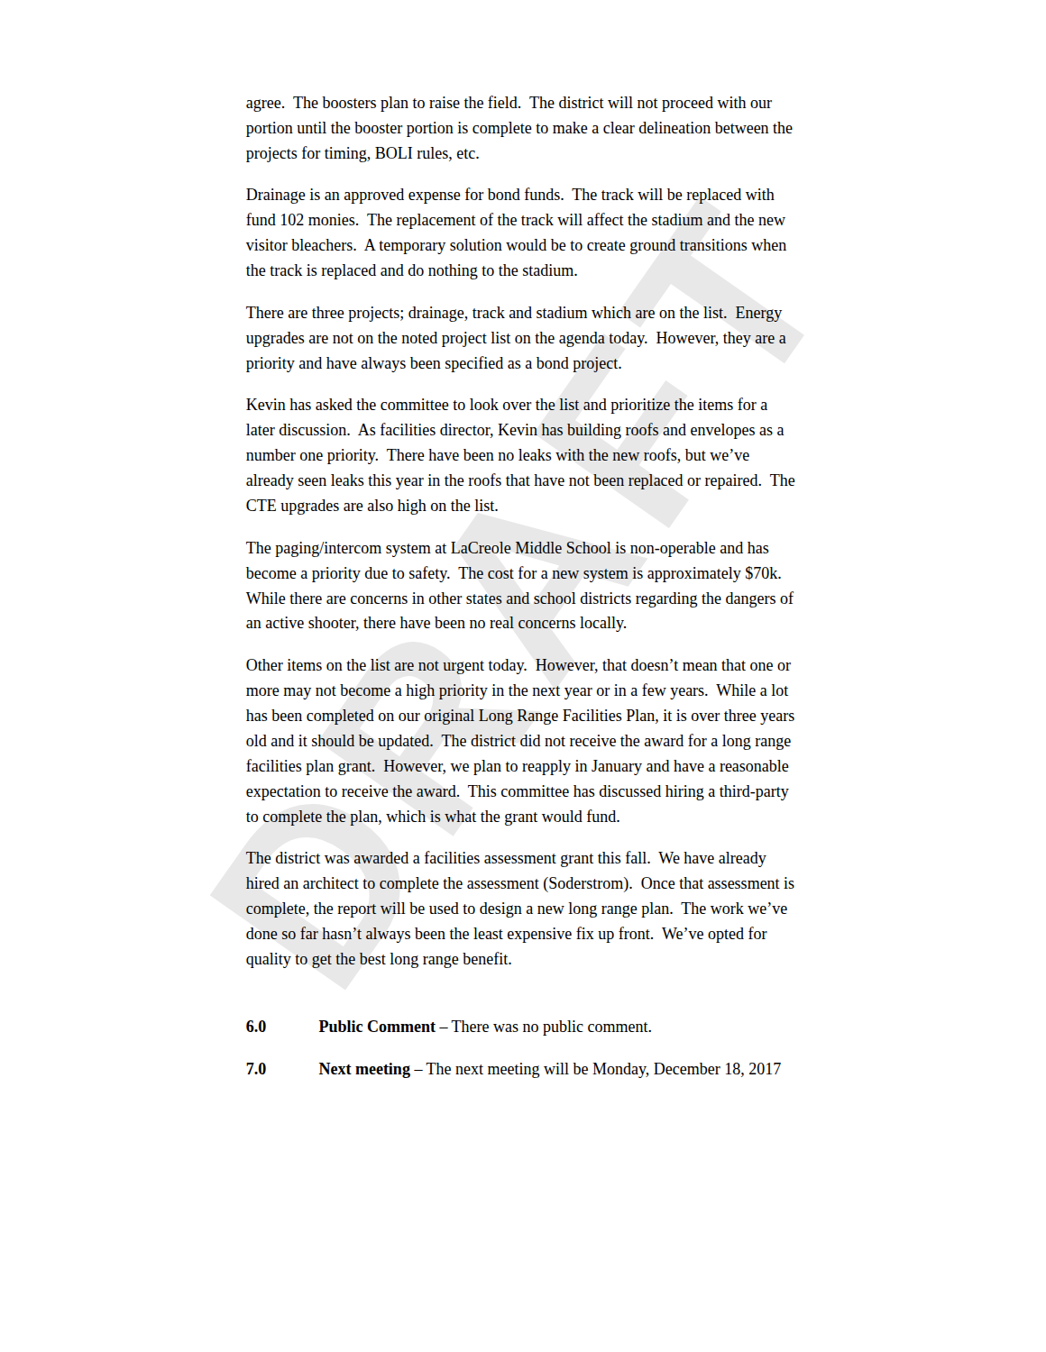DRAFT
agree. The boosters plan to raise the field. The district will not proceed with our portion until the booster portion is complete to make a clear delineation between the projects for timing, BOLI rules, etc.
Drainage is an approved expense for bond funds. The track will be replaced with fund 102 monies. The replacement of the track will affect the stadium and the new visitor bleachers. A temporary solution would be to create ground transitions when the track is replaced and do nothing to the stadium.
There are three projects; drainage, track and stadium which are on the list. Energy upgrades are not on the noted project list on the agenda today. However, they are a priority and have always been specified as a bond project.
Kevin has asked the committee to look over the list and prioritize the items for a later discussion. As facilities director, Kevin has building roofs and envelopes as a number one priority. There have been no leaks with the new roofs, but we’ve already seen leaks this year in the roofs that have not been replaced or repaired. The CTE upgrades are also high on the list.
The paging/intercom system at LaCreole Middle School is non-operable and has become a priority due to safety. The cost for a new system is approximately $70k. While there are concerns in other states and school districts regarding the dangers of an active shooter, there have been no real concerns locally.
Other items on the list are not urgent today. However, that doesn’t mean that one or more may not become a high priority in the next year or in a few years. While a lot has been completed on our original Long Range Facilities Plan, it is over three years old and it should be updated. The district did not receive the award for a long range facilities plan grant. However, we plan to reapply in January and have a reasonable expectation to receive the award. This committee has discussed hiring a third-party to complete the plan, which is what the grant would fund.
The district was awarded a facilities assessment grant this fall. We have already hired an architect to complete the assessment (Soderstrom). Once that assessment is complete, the report will be used to design a new long range plan. The work we’ve done so far hasn’t always been the least expensive fix up front. We’ve opted for quality to get the best long range benefit.
6.0
Public Comment – There was no public comment.
7.0
Next meeting – The next meeting will be Monday, December 18, 2017